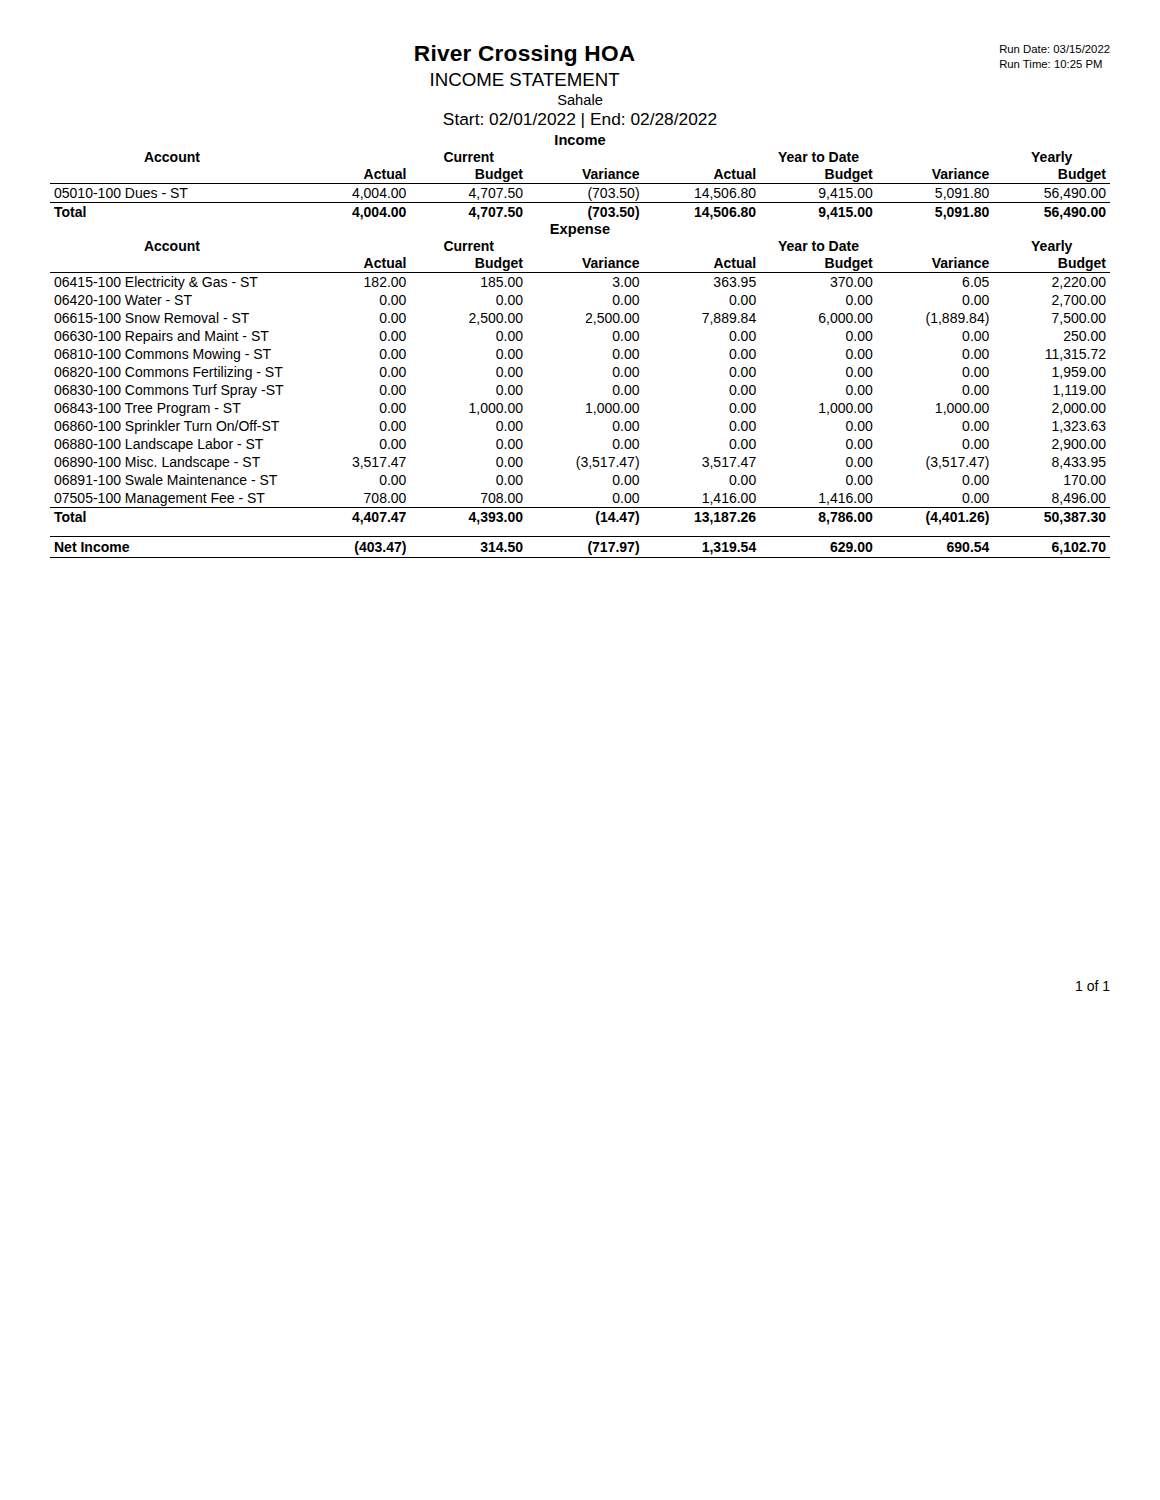Run Date: 03/15/2022
Run Time: 10:25 PM
River Crossing HOA
INCOME STATEMENT
Sahale
Start: 02/01/2022 | End: 02/28/2022
Income
| Account | Current | Year to Date | Yearly |
| --- | --- | --- | --- |
| | Actual | Budget | Variance | Actual | Budget | Variance | Budget |
| 05010-100 Dues - ST | 4,004.00 | 4,707.50 | (703.50) | 14,506.80 | 9,415.00 | 5,091.80 | 56,490.00 |
| Total | 4,004.00 | 4,707.50 | (703.50) | 14,506.80 | 9,415.00 | 5,091.80 | 56,490.00 |
Expense
| Account | Current | Year to Date | Yearly |
| --- | --- | --- | --- |
| | Actual | Budget | Variance | Actual | Budget | Variance | Budget |
| 06415-100 Electricity & Gas - ST | 182.00 | 185.00 | 3.00 | 363.95 | 370.00 | 6.05 | 2,220.00 |
| 06420-100 Water - ST | 0.00 | 0.00 | 0.00 | 0.00 | 0.00 | 0.00 | 2,700.00 |
| 06615-100 Snow Removal - ST | 0.00 | 2,500.00 | 2,500.00 | 7,889.84 | 6,000.00 | (1,889.84) | 7,500.00 |
| 06630-100 Repairs and Maint - ST | 0.00 | 0.00 | 0.00 | 0.00 | 0.00 | 0.00 | 250.00 |
| 06810-100 Commons Mowing - ST | 0.00 | 0.00 | 0.00 | 0.00 | 0.00 | 0.00 | 11,315.72 |
| 06820-100 Commons Fertilizing - ST | 0.00 | 0.00 | 0.00 | 0.00 | 0.00 | 0.00 | 1,959.00 |
| 06830-100 Commons Turf Spray -ST | 0.00 | 0.00 | 0.00 | 0.00 | 0.00 | 0.00 | 1,119.00 |
| 06843-100 Tree Program - ST | 0.00 | 1,000.00 | 1,000.00 | 0.00 | 1,000.00 | 1,000.00 | 2,000.00 |
| 06860-100 Sprinkler Turn On/Off-ST | 0.00 | 0.00 | 0.00 | 0.00 | 0.00 | 0.00 | 1,323.63 |
| 06880-100 Landscape Labor - ST | 0.00 | 0.00 | 0.00 | 0.00 | 0.00 | 0.00 | 2,900.00 |
| 06890-100 Misc. Landscape - ST | 3,517.47 | 0.00 | (3,517.47) | 3,517.47 | 0.00 | (3,517.47) | 8,433.95 |
| 06891-100 Swale Maintenance - ST | 0.00 | 0.00 | 0.00 | 0.00 | 0.00 | 0.00 | 170.00 |
| 07505-100 Management Fee - ST | 708.00 | 708.00 | 0.00 | 1,416.00 | 1,416.00 | 0.00 | 8,496.00 |
| Total | 4,407.47 | 4,393.00 | (14.47) | 13,187.26 | 8,786.00 | (4,401.26) | 50,387.30 |
| Net Income | (403.47) | 314.50 | (717.97) | 1,319.54 | 629.00 | 690.54 | 6,102.70 |
1 of 1